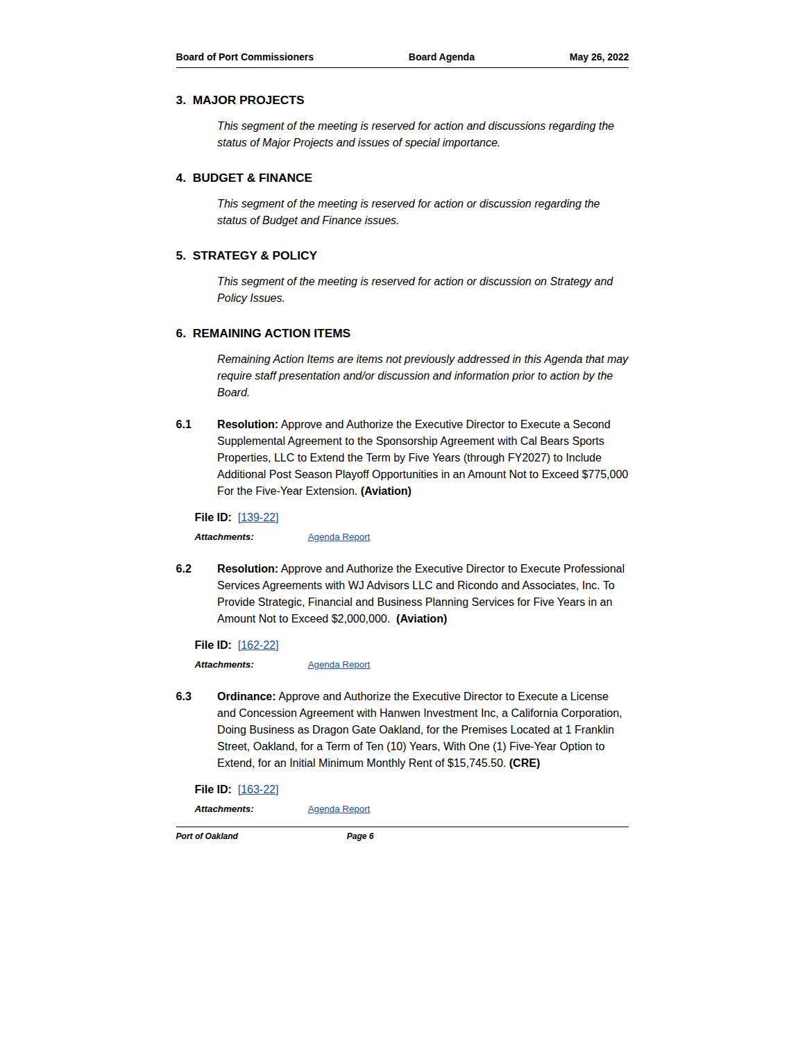Board of Port Commissioners
Board Agenda
May 26, 2022
3. MAJOR PROJECTS
This segment of the meeting is reserved for action and discussions regarding the status of Major Projects and issues of special importance.
4. BUDGET & FINANCE
This segment of the meeting is reserved for action or discussion regarding the status of Budget and Finance issues.
5. STRATEGY & POLICY
This segment of the meeting is reserved for action or discussion on Strategy and Policy Issues.
6. REMAINING ACTION ITEMS
Remaining Action Items are items not previously addressed in this Agenda that may require staff presentation and/or discussion and information prior to action by the Board.
6.1
Resolution: Approve and Authorize the Executive Director to Execute a Second Supplemental Agreement to the Sponsorship Agreement with Cal Bears Sports Properties, LLC to Extend the Term by Five Years (through FY2027) to Include Additional Post Season Playoff Opportunities in an Amount Not to Exceed $775,000 For the Five-Year Extension. (Aviation)
File ID: [139-22]
Attachments:
Agenda Report
6.2
Resolution: Approve and Authorize the Executive Director to Execute Professional Services Agreements with WJ Advisors LLC and Ricondo and Associates, Inc. To Provide Strategic, Financial and Business Planning Services for Five Years in an Amount Not to Exceed $2,000,000. (Aviation)
File ID: [162-22]
Attachments:
Agenda Report
6.3
Ordinance: Approve and Authorize the Executive Director to Execute a License and Concession Agreement with Hanwen Investment Inc, a California Corporation, Doing Business as Dragon Gate Oakland, for the Premises Located at 1 Franklin Street, Oakland, for a Term of Ten (10) Years, With One (1) Five-Year Option to Extend, for an Initial Minimum Monthly Rent of $15,745.50. (CRE)
File ID: [163-22]
Attachments:
Agenda Report
Port of Oakland
Page 6